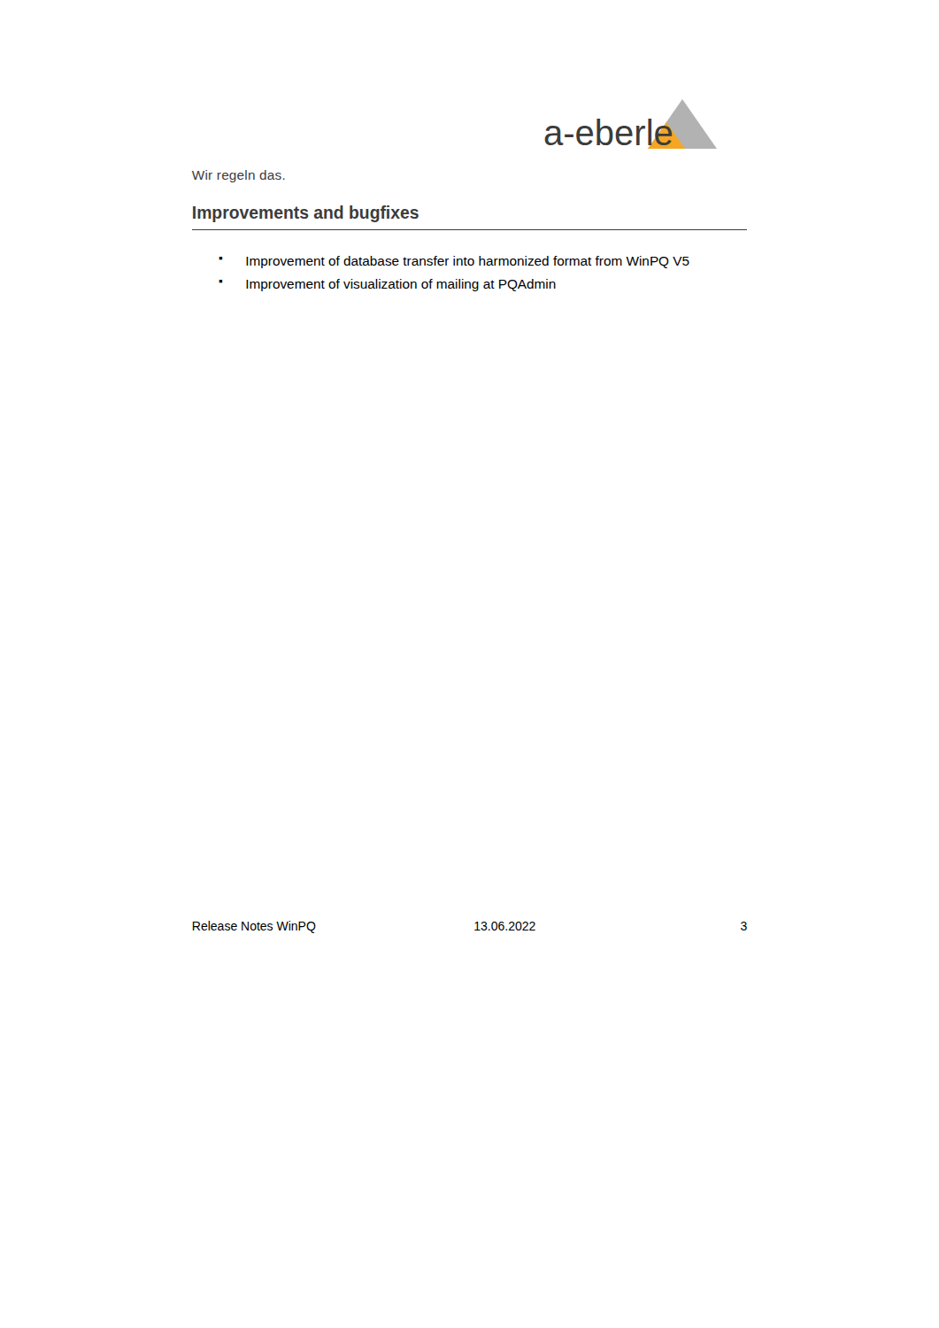Wir regeln das.
a-eberle
Improvements and bugfixes
Improvement of database transfer into harmonized format from WinPQ V5
Improvement of visualization of mailing at PQAdmin
Release Notes WinPQ
13.06.2022
3